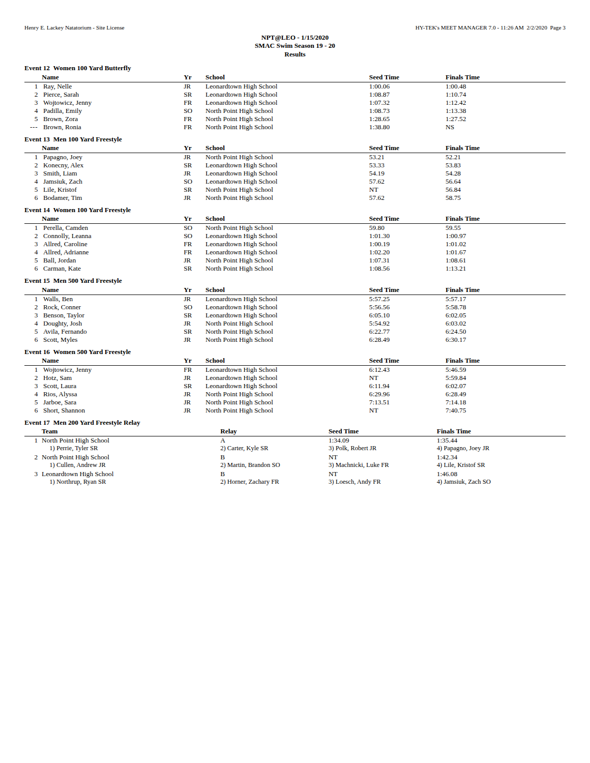Henry E. Lackey Natatorium - Site License
HY-TEK's MEET MANAGER 7.0 - 11:26 AM 2/2/2020 Page 3
NPT@LEO - 1/15/2020
SMAC Swim Season 19 - 20
Results
Event 12 Women 100 Yard Butterfly
| | Name | Yr | School | Seed Time | Finals Time | |
| --- | --- | --- | --- | --- | --- | --- |
| 1 | Ray, Nelle | JR | Leonardtown High School | 1:00.06 | 1:00.48 | |
| 2 | Pierce, Sarah | SR | Leonardtown High School | 1:08.87 | 1:10.74 | |
| 3 | Wojtowicz, Jenny | FR | Leonardtown High School | 1:07.32 | 1:12.42 | |
| 4 | Padilla, Emily | SO | North Point High School | 1:08.73 | 1:13.38 | |
| 5 | Brown, Zora | FR | North Point High School | 1:28.65 | 1:27.52 | |
| --- | Brown, Ronia | FR | North Point High School | 1:38.80 | NS | |
Event 13 Men 100 Yard Freestyle
| | Name | Yr | School | Seed Time | Finals Time | |
| --- | --- | --- | --- | --- | --- | --- |
| 1 | Papagno, Joey | JR | North Point High School | 53.21 | 52.21 | |
| 2 | Konecny, Alex | SR | Leonardtown High School | 53.33 | 53.83 | |
| 3 | Smith, Liam | JR | Leonardtown High School | 54.19 | 54.28 | |
| 4 | Jamsiuk, Zach | SO | Leonardtown High School | 57.62 | 56.64 | |
| 5 | Lile, Kristof | SR | North Point High School | NT | 56.84 | |
| 6 | Bodamer, Tim | JR | North Point High School | 57.62 | 58.75 | |
Event 14 Women 100 Yard Freestyle
| | Name | Yr | School | Seed Time | Finals Time | |
| --- | --- | --- | --- | --- | --- | --- |
| 1 | Perella, Camden | SO | North Point High School | 59.80 | 59.55 | |
| 2 | Connolly, Leanna | SO | Leonardtown High School | 1:01.30 | 1:00.97 | |
| 3 | Allred, Caroline | FR | Leonardtown High School | 1:00.19 | 1:01.02 | |
| 4 | Allred, Adrianne | FR | Leonardtown High School | 1:02.20 | 1:01.67 | |
| 5 | Ball, Jordan | JR | North Point High School | 1:07.31 | 1:08.61 | |
| 6 | Carman, Kate | SR | North Point High School | 1:08.56 | 1:13.21 | |
Event 15 Men 500 Yard Freestyle
| | Name | Yr | School | Seed Time | Finals Time | |
| --- | --- | --- | --- | --- | --- | --- |
| 1 | Walls, Ben | JR | Leonardtown High School | 5:57.25 | 5:57.17 | |
| 2 | Rock, Conner | SO | Leonardtown High School | 5:56.56 | 5:58.78 | |
| 3 | Benson, Taylor | SR | Leonardtown High School | 6:05.10 | 6:02.05 | |
| 4 | Doughty, Josh | JR | North Point High School | 5:54.92 | 6:03.02 | |
| 5 | Avila, Fernando | SR | North Point High School | 6:22.77 | 6:24.50 | |
| 6 | Scott, Myles | JR | North Point High School | 6:28.49 | 6:30.17 | |
Event 16 Women 500 Yard Freestyle
| | Name | Yr | School | Seed Time | Finals Time | |
| --- | --- | --- | --- | --- | --- | --- |
| 1 | Wojtowicz, Jenny | FR | Leonardtown High School | 6:12.43 | 5:46.59 | |
| 2 | Hotz, Sam | JR | Leonardtown High School | NT | 5:59.84 | |
| 3 | Scott, Laura | SR | Leonardtown High School | 6:11.94 | 6:02.07 | |
| 4 | Rios, Alyssa | JR | North Point High School | 6:29.96 | 6:28.49 | |
| 5 | Jarboe, Sara | JR | North Point High School | 7:13.51 | 7:14.18 | |
| 6 | Short, Shannon | JR | North Point High School | NT | 7:40.75 | |
Event 17 Men 200 Yard Freestyle Relay
| | Team | Relay | Seed Time | Finals Time | |
| --- | --- | --- | --- | --- | --- |
| 1 | North Point High School | A | 1:34.09 | 1:35.44 | |
| | 1) Perrie, Tyler SR | 2) Carter, Kyle SR | 3) Polk, Robert JR | 4) Papagno, Joey JR | |
| 2 | North Point High School | B | NT | 1:42.34 | |
| | 1) Cullen, Andrew JR | 2) Martin, Brandon SO | 3) Machnicki, Luke FR | 4) Lile, Kristof SR | |
| 3 | Leonardtown High School | B | NT | 1:46.08 | |
| | 1) Northrup, Ryan SR | 2) Horner, Zachary FR | 3) Loesch, Andy FR | 4) Jamsiuk, Zach SO | |